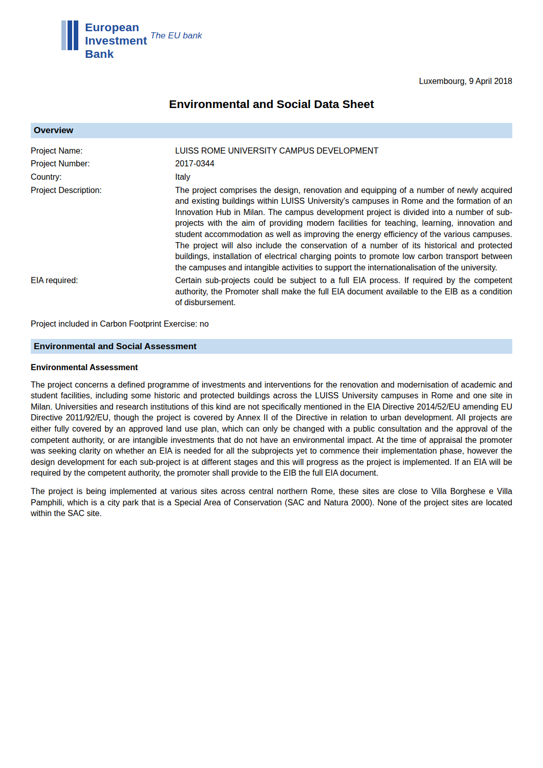European
Investment
Bank The EU bank
Luxembourg, 9 April 2018
Environmental and Social Data Sheet
Overview
| Project Name: | LUISS ROME UNIVERSITY CAMPUS DEVELOPMENT |
| Project Number: | 2017-0344 |
| Country: | Italy |
| Project Description: | The project comprises the design, renovation and equipping of a number of newly acquired and existing buildings within LUISS University's campuses in Rome and the formation of an Innovation Hub in Milan. The campus development project is divided into a number of sub-projects with the aim of providing modern facilities for teaching, learning, innovation and student accommodation as well as improving the energy efficiency of the various campuses. The project will also include the conservation of a number of its historical and protected buildings, installation of electrical charging points to promote low carbon transport between the campuses and intangible activities to support the internationalisation of the university. |
| EIA required: | Certain sub-projects could be subject to a full EIA process. If required by the competent authority, the Promoter shall make the full EIA document available to the EIB as a condition of disbursement. |
Project included in Carbon Footprint Exercise: no
Environmental and Social Assessment
Environmental Assessment
The project concerns a defined programme of investments and interventions for the renovation and modernisation of academic and student facilities, including some historic and protected buildings across the LUISS University campuses in Rome and one site in Milan. Universities and research institutions of this kind are not specifically mentioned in the EIA Directive 2014/52/EU amending EU Directive 2011/92/EU, though the project is covered by Annex II of the Directive in relation to urban development. All projects are either fully covered by an approved land use plan, which can only be changed with a public consultation and the approval of the competent authority, or are intangible investments that do not have an environmental impact. At the time of appraisal the promoter was seeking clarity on whether an EIA is needed for all the subprojects yet to commence their implementation phase, however the design development for each sub-project is at different stages and this will progress as the project is implemented. If an EIA will be required by the competent authority, the promoter shall provide to the EIB the full EIA document.
The project is being implemented at various sites across central northern Rome, these sites are close to Villa Borghese e Villa Pamphili, which is a city park that is a Special Area of Conservation (SAC and Natura 2000). None of the project sites are located within the SAC site.